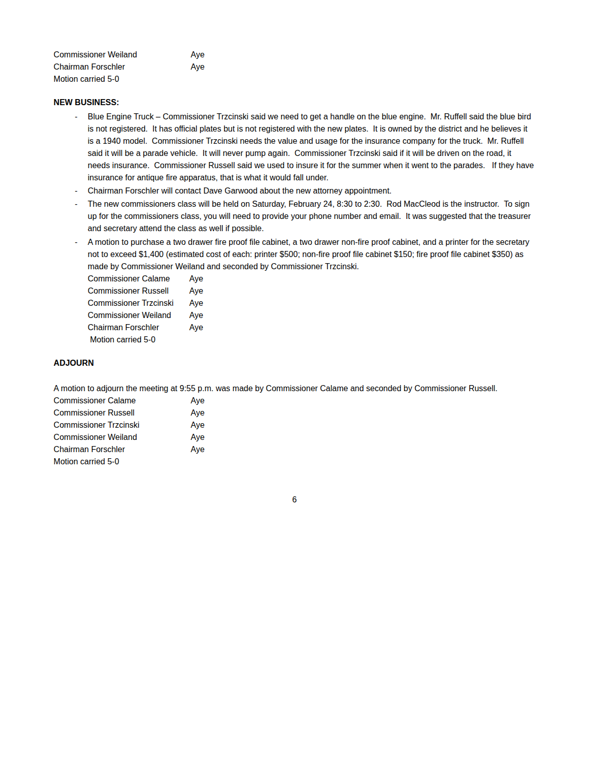Commissioner Weiland Aye
Chairman Forschler Aye
Motion carried 5-0
NEW BUSINESS:
Blue Engine Truck – Commissioner Trzcinski said we need to get a handle on the blue engine. Mr. Ruffell said the blue bird is not registered. It has official plates but is not registered with the new plates. It is owned by the district and he believes it is a 1940 model. Commissioner Trzcinski needs the value and usage for the insurance company for the truck. Mr. Ruffell said it will be a parade vehicle. It will never pump again. Commissioner Trzcinski said if it will be driven on the road, it needs insurance. Commissioner Russell said we used to insure it for the summer when it went to the parades. If they have insurance for antique fire apparatus, that is what it would fall under.
Chairman Forschler will contact Dave Garwood about the new attorney appointment.
The new commissioners class will be held on Saturday, February 24, 8:30 to 2:30. Rod MacCleod is the instructor. To sign up for the commissioners class, you will need to provide your phone number and email. It was suggested that the treasurer and secretary attend the class as well if possible.
A motion to purchase a two drawer fire proof file cabinet, a two drawer non-fire proof cabinet, and a printer for the secretary not to exceed $1,400 (estimated cost of each: printer $500; non-fire proof file cabinet $150; fire proof file cabinet $350) as made by Commissioner Weiland and seconded by Commissioner Trzcinski.
Commissioner Calame Aye
Commissioner Russell Aye
Commissioner Trzcinski Aye
Commissioner Weiland Aye
Chairman Forschler Aye
Motion carried 5-0
ADJOURN
A motion to adjourn the meeting at 9:55 p.m. was made by Commissioner Calame and seconded by Commissioner Russell.
Commissioner Calame Aye
Commissioner Russell Aye
Commissioner Trzcinski Aye
Commissioner Weiland Aye
Chairman Forschler Aye
Motion carried 5-0
6